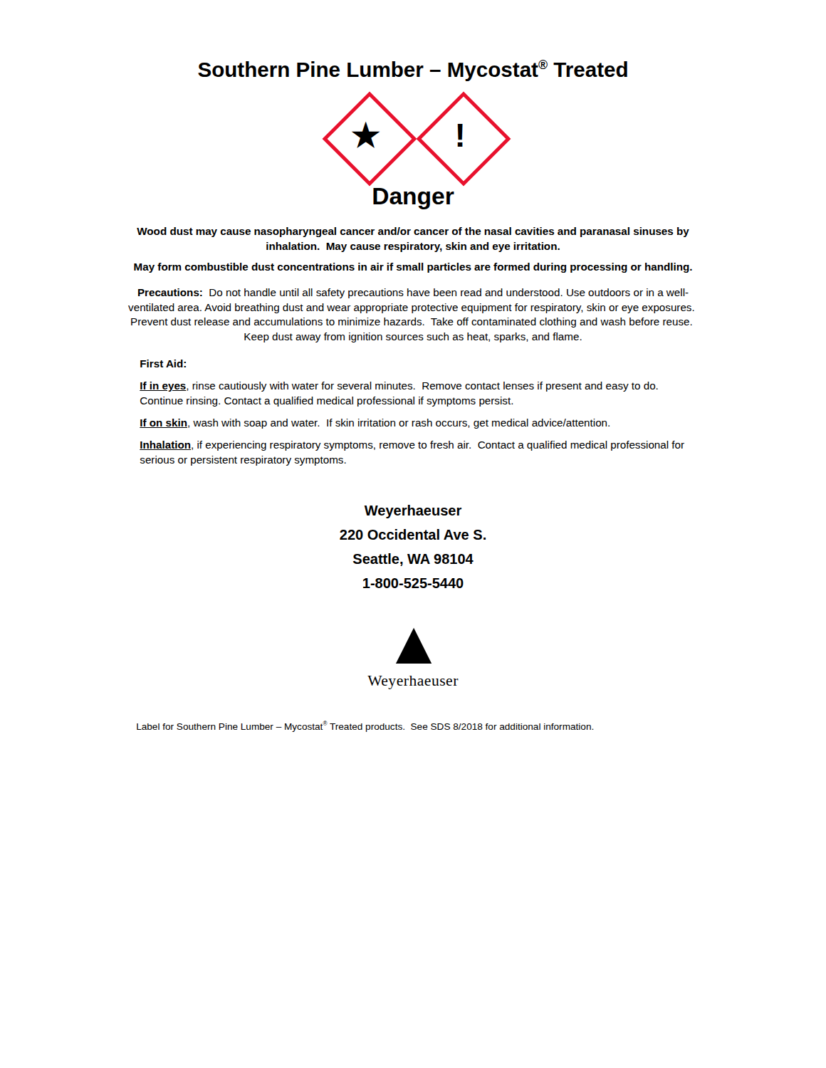Southern Pine Lumber – Mycostat® Treated
★ !
Danger
Wood dust may cause nasopharyngeal cancer and/or cancer of the nasal cavities and paranasal sinuses by inhalation. May cause respiratory, skin and eye irritation.
May form combustible dust concentrations in air if small particles are formed during processing or handling.
Precautions: Do not handle until all safety precautions have been read and understood. Use outdoors or in a well-ventilated area. Avoid breathing dust and wear appropriate protective equipment for respiratory, skin or eye exposures. Prevent dust release and accumulations to minimize hazards. Take off contaminated clothing and wash before reuse. Keep dust away from ignition sources such as heat, sparks, and flame.
First Aid:
If in eyes, rinse cautiously with water for several minutes. Remove contact lenses if present and easy to do. Continue rinsing. Contact a qualified medical professional if symptoms persist.
If on skin, wash with soap and water. If skin irritation or rash occurs, get medical advice/attention.
Inhalation, if experiencing respiratory symptoms, remove to fresh air. Contact a qualified medical professional for serious or persistent respiratory symptoms.
Weyerhaeuser
220 Occidental Ave S.
Seattle, WA 98104
1-800-525-5440
▲
Weyerhaeuser
Label for Southern Pine Lumber – Mycostat® Treated products. See SDS 8/2018 for additional information.